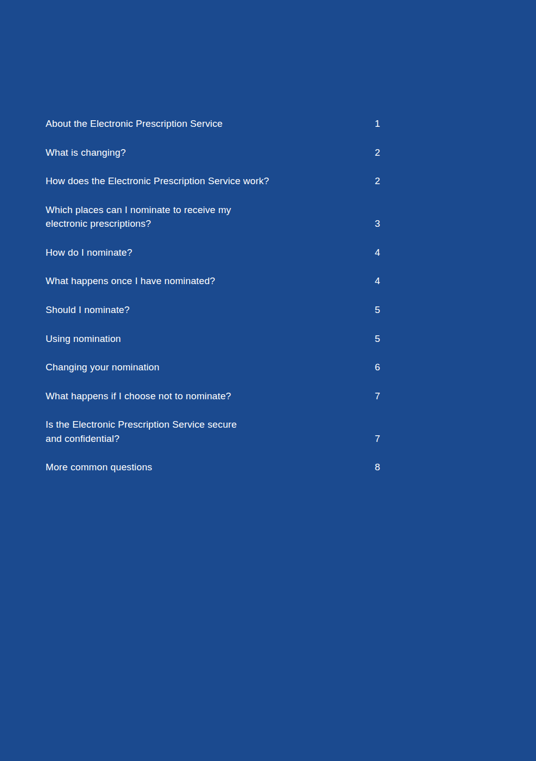About the Electronic Prescription Service 1
What is changing? 2
How does the Electronic Prescription Service work? 2
Which places can I nominate to receive my
electronic prescriptions? 3
How do I nominate? 4
What happens once I have nominated? 4
Should I nominate? 5
Using nomination 5
Changing your nomination 6
What happens if I choose not to nominate? 7
Is the Electronic Prescription Service secure
and confidential? 7
More common questions 8